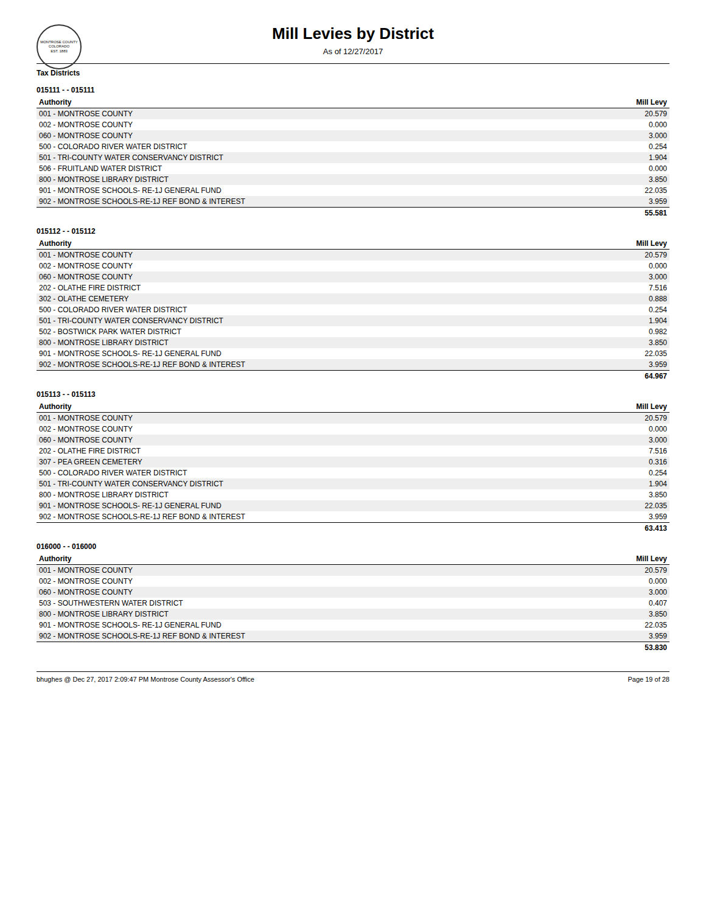MONTROSE COUNTY
COLORADO
EST. 1883
Mill Levies by District
As of 12/27/2017
Tax Districts
015111 - - 015111
| Authority | Mill Levy |
| --- | --- |
| 001 - MONTROSE COUNTY | 20.579 |
| 002 - MONTROSE COUNTY | 0.000 |
| 060 - MONTROSE COUNTY | 3.000 |
| 500 - COLORADO RIVER WATER DISTRICT | 0.254 |
| 501 - TRI-COUNTY WATER CONSERVANCY DISTRICT | 1.904 |
| 506 - FRUITLAND WATER DISTRICT | 0.000 |
| 800 - MONTROSE LIBRARY DISTRICT | 3.850 |
| 901 - MONTROSE SCHOOLS- RE-1J GENERAL FUND | 22.035 |
| 902 - MONTROSE SCHOOLS-RE-1J REF BOND & INTEREST | 3.959 |
| | 55.581 |
015112 - - 015112
| Authority | Mill Levy |
| --- | --- |
| 001 - MONTROSE COUNTY | 20.579 |
| 002 - MONTROSE COUNTY | 0.000 |
| 060 - MONTROSE COUNTY | 3.000 |
| 202 - OLATHE FIRE DISTRICT | 7.516 |
| 302 - OLATHE CEMETERY | 0.888 |
| 500 - COLORADO RIVER WATER DISTRICT | 0.254 |
| 501 - TRI-COUNTY WATER CONSERVANCY DISTRICT | 1.904 |
| 502 - BOSTWICK PARK WATER DISTRICT | 0.982 |
| 800 - MONTROSE LIBRARY DISTRICT | 3.850 |
| 901 - MONTROSE SCHOOLS- RE-1J GENERAL FUND | 22.035 |
| 902 - MONTROSE SCHOOLS-RE-1J REF BOND & INTEREST | 3.959 |
| | 64.967 |
015113 - - 015113
| Authority | Mill Levy |
| --- | --- |
| 001 - MONTROSE COUNTY | 20.579 |
| 002 - MONTROSE COUNTY | 0.000 |
| 060 - MONTROSE COUNTY | 3.000 |
| 202 - OLATHE FIRE DISTRICT | 7.516 |
| 307 - PEA GREEN CEMETERY | 0.316 |
| 500 - COLORADO RIVER WATER DISTRICT | 0.254 |
| 501 - TRI-COUNTY WATER CONSERVANCY DISTRICT | 1.904 |
| 800 - MONTROSE LIBRARY DISTRICT | 3.850 |
| 901 - MONTROSE SCHOOLS- RE-1J GENERAL FUND | 22.035 |
| 902 - MONTROSE SCHOOLS-RE-1J REF BOND & INTEREST | 3.959 |
| | 63.413 |
016000 - - 016000
| Authority | Mill Levy |
| --- | --- |
| 001 - MONTROSE COUNTY | 20.579 |
| 002 - MONTROSE COUNTY | 0.000 |
| 060 - MONTROSE COUNTY | 3.000 |
| 503 - SOUTHWESTERN WATER DISTRICT | 0.407 |
| 800 - MONTROSE LIBRARY DISTRICT | 3.850 |
| 901 - MONTROSE SCHOOLS- RE-1J GENERAL FUND | 22.035 |
| 902 - MONTROSE SCHOOLS-RE-1J REF BOND & INTEREST | 3.959 |
| | 53.830 |
bhughes @ Dec 27, 2017 2:09:47 PM Montrose County Assessor's Office Page 19 of 28